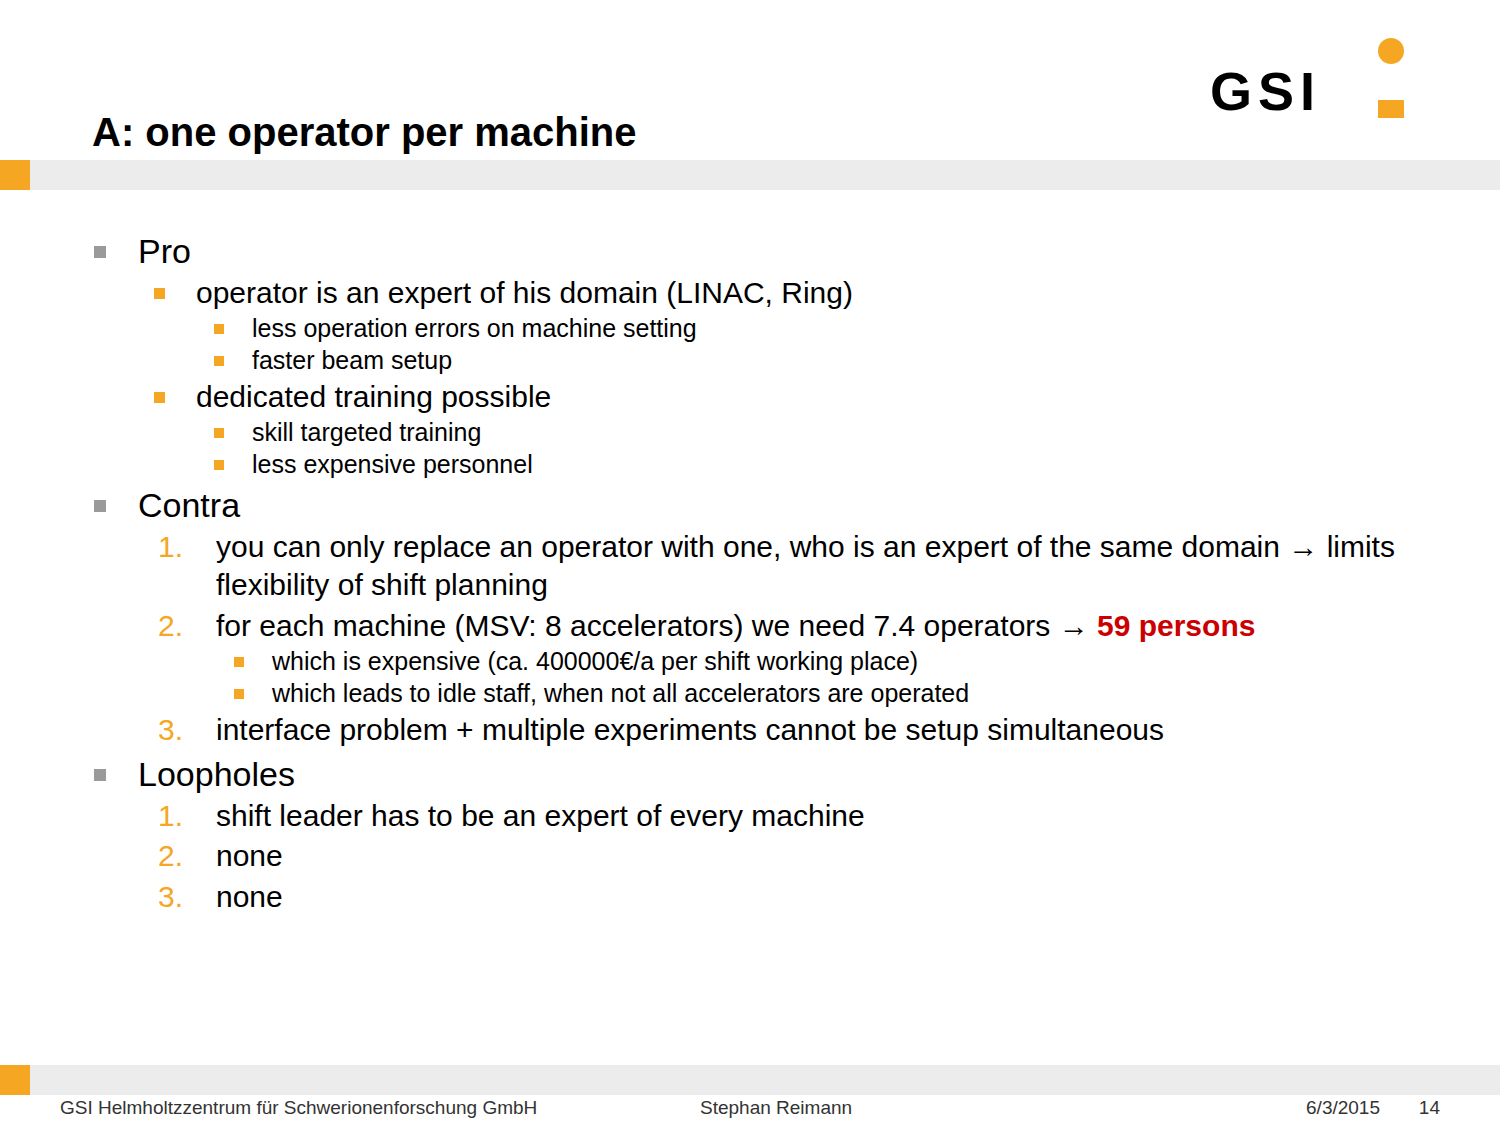GSI
A: one operator per machine
Pro
operator is an expert of his domain (LINAC, Ring)
less operation errors on machine setting
faster beam setup
dedicated training possible
skill targeted training
less expensive personnel
Contra
1. you can only replace an operator with one, who is an expert of the same domain → limits flexibility of shift planning
2. for each machine (MSV: 8 accelerators) we need 7.4 operators → 59 persons
which is expensive (ca. 400000€/a per shift working place)
which leads to idle staff, when not all accelerators are operated
3. interface problem + multiple experiments cannot be setup simultaneous
Loopholes
1. shift leader has to be an expert of every machine
2. none
3. none
GSI Helmholtzzentrum für Schwerionenforschung GmbH
Stephan Reimann
6/3/2015
14